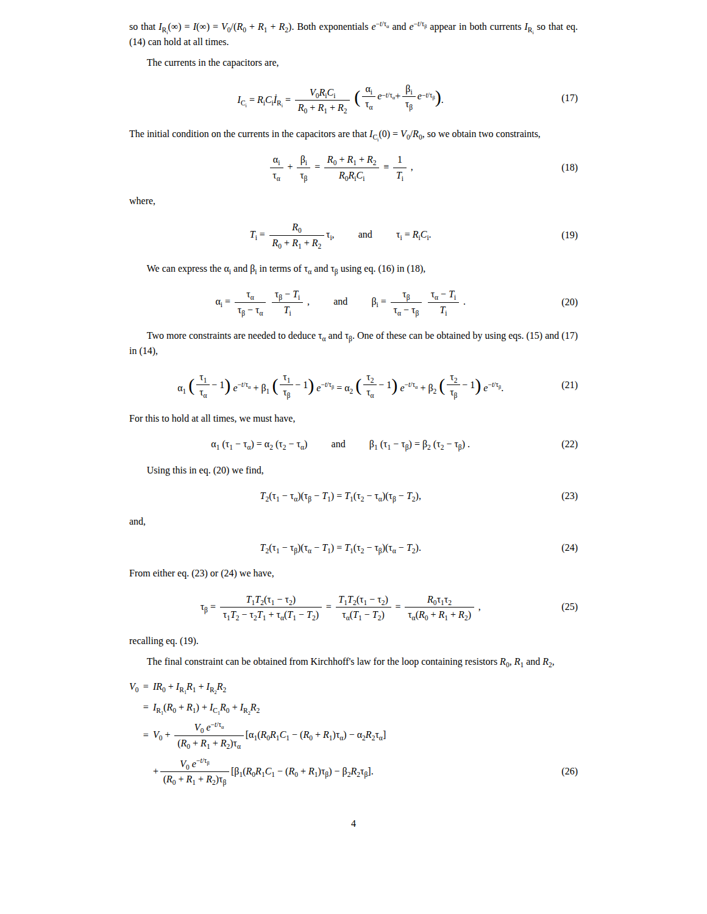so that IRi(∞) = I(∞) = V0/(R0 + R1 + R2). Both exponentials e−t/τα and e−t/τβ appear in both currents IRi so that eq. (14) can hold at all times.
The currents in the capacitors are,
ICi = RiCiİRi = V0RiCi R0 + R1 + R2 ( αi τα e−t/τα + βi τβ e−t/τβ ).
(17)
The initial condition on the currents in the capacitors are that ICi(0) = V0/R0, so we obtain two constraints,
αi τα + βi τβ = R0 + R1 + R2 R0RiCi ≡ 1 Ti ,
(18)
where,
Ti = R0 R0 + R1 + R2τi, and τi = RiCi.
(19)
We can express the αi and βi in terms of τα and τβ using eq. (16) in (18),
αi = τα τβ − τα τβ − Ti Ti , and βi = τβ τα − τβ τα − Ti Ti .
(20)
Two more constraints are needed to deduce τα and τβ. One of these can be obtained by using eqs. (15) and (17) in (14),
α1 (τ1 τα − 1) e−t/τα + β1 (τ1 τβ − 1) e−t/τβ = α2 (τ2 τα − 1) e−t/τα + β2 (τ2 τβ − 1) e−t/τβ.
(21)
For this to hold at all times, we must have,
α1 (τ1 − τα) = α2 (τ2 − τα) and β1 (τ1 − τβ) = β2 (τ2 − τβ) .
(22)
Using this in eq. (20) we find,
T2(τ1 − τα)(τβ − T1) = T1(τ2 − τα)(τβ − T2),
(23)
and,
T2(τ1 − τβ)(τα − T1) = T1(τ2 − τβ)(τα − T2).
(24)
From either eq. (23) or (24) we have,
τβ = T1T2(τ1 − τ2) τ1T2 − τ2T1 + τα(T1 − T2) = T1T2(τ1 − τ2) τα(T1 − T2) = R0τ1τ2 τα(R0 + R1 + R2) ,
(25)
recalling eq. (19).
The final constraint can be obtained from Kirchhoff's law for the loop containing resistors R0, R1 and R2,
V0
=
IR0 + IR1R1 + IR2R2
=
IR1(R0 + R1) + IC1R0 + IR2R2
=
V0 + V0 e−t/τα(R0 + R1 + R2)τα[α1(R0R1C1 − (R0 + R1)τα) − α2R2τα]
+V0 e−t/τβ(R0 + R1 + R2)τβ[β1(R0R1C1 − (R0 + R1)τβ) − β2R2τβ].
(26)
4